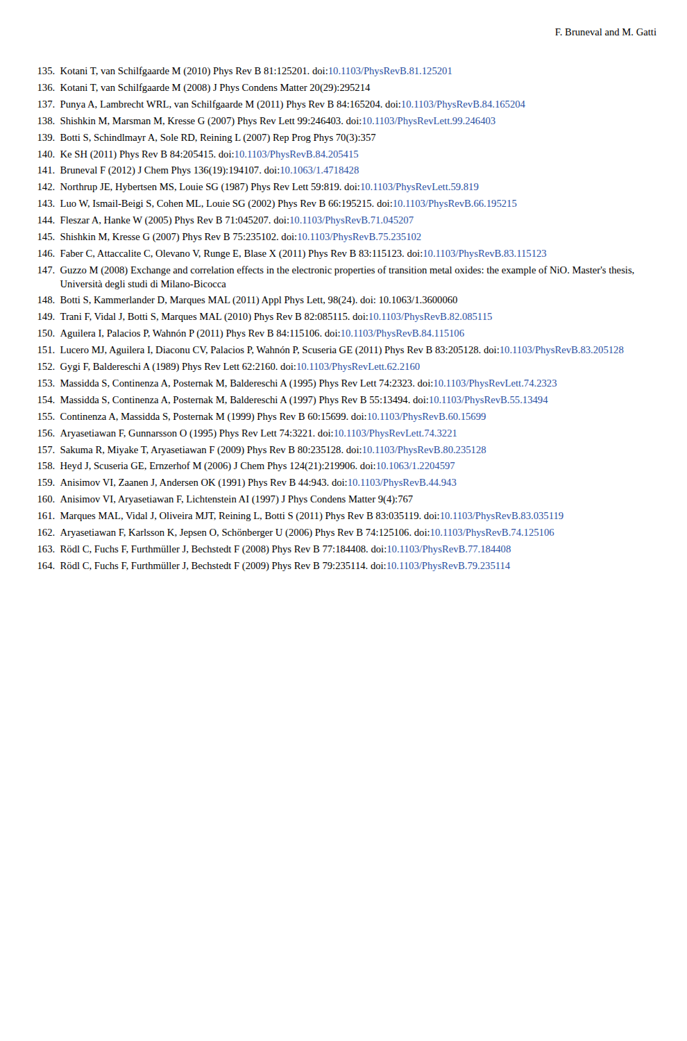F. Bruneval and M. Gatti
Kotani T, van Schilfgaarde M (2010) Phys Rev B 81:125201. doi:10.1103/PhysRevB.81.125201
Kotani T, van Schilfgaarde M (2008) J Phys Condens Matter 20(29):295214
Punya A, Lambrecht WRL, van Schilfgaarde M (2011) Phys Rev B 84:165204. doi:10.1103/PhysRevB.84.165204
Shishkin M, Marsman M, Kresse G (2007) Phys Rev Lett 99:246403. doi:10.1103/PhysRevLett.99.246403
Botti S, Schindlmayr A, Sole RD, Reining L (2007) Rep Prog Phys 70(3):357
Ke SH (2011) Phys Rev B 84:205415. doi:10.1103/PhysRevB.84.205415
Bruneval F (2012) J Chem Phys 136(19):194107. doi:10.1063/1.4718428
Northrup JE, Hybertsen MS, Louie SG (1987) Phys Rev Lett 59:819. doi:10.1103/PhysRevLett.59.819
Luo W, Ismail-Beigi S, Cohen ML, Louie SG (2002) Phys Rev B 66:195215. doi:10.1103/PhysRevB.66.195215
Fleszar A, Hanke W (2005) Phys Rev B 71:045207. doi:10.1103/PhysRevB.71.045207
Shishkin M, Kresse G (2007) Phys Rev B 75:235102. doi:10.1103/PhysRevB.75.235102
Faber C, Attaccalite C, Olevano V, Runge E, Blase X (2011) Phys Rev B 83:115123. doi:10.1103/PhysRevB.83.115123
Guzzo M (2008) Exchange and correlation effects in the electronic properties of transition metal oxides: the example of NiO. Master's thesis, Università degli studi di Milano-Bicocca
Botti S, Kammerlander D, Marques MAL (2011) Appl Phys Lett, 98(24). doi: 10.1063/1.3600060
Trani F, Vidal J, Botti S, Marques MAL (2010) Phys Rev B 82:085115. doi:10.1103/PhysRevB.82.085115
Aguilera I, Palacios P, Wahnón P (2011) Phys Rev B 84:115106. doi:10.1103/PhysRevB.84.115106
Lucero MJ, Aguilera I, Diaconu CV, Palacios P, Wahnón P, Scuseria GE (2011) Phys Rev B 83:205128. doi:10.1103/PhysRevB.83.205128
Gygi F, Baldereschi A (1989) Phys Rev Lett 62:2160. doi:10.1103/PhysRevLett.62.2160
Massidda S, Continenza A, Posternak M, Baldereschi A (1995) Phys Rev Lett 74:2323. doi:10.1103/PhysRevLett.74.2323
Massidda S, Continenza A, Posternak M, Baldereschi A (1997) Phys Rev B 55:13494. doi:10.1103/PhysRevB.55.13494
Continenza A, Massidda S, Posternak M (1999) Phys Rev B 60:15699. doi:10.1103/PhysRevB.60.15699
Aryasetiawan F, Gunnarsson O (1995) Phys Rev Lett 74:3221. doi:10.1103/PhysRevLett.74.3221
Sakuma R, Miyake T, Aryasetiawan F (2009) Phys Rev B 80:235128. doi:10.1103/PhysRevB.80.235128
Heyd J, Scuseria GE, Ernzerhof M (2006) J Chem Phys 124(21):219906. doi:10.1063/1.2204597
Anisimov VI, Zaanen J, Andersen OK (1991) Phys Rev B 44:943. doi:10.1103/PhysRevB.44.943
Anisimov VI, Aryasetiawan F, Lichtenstein AI (1997) J Phys Condens Matter 9(4):767
Marques MAL, Vidal J, Oliveira MJT, Reining L, Botti S (2011) Phys Rev B 83:035119. doi:10.1103/PhysRevB.83.035119
Aryasetiawan F, Karlsson K, Jepsen O, Schönberger U (2006) Phys Rev B 74:125106. doi:10.1103/PhysRevB.74.125106
Rödl C, Fuchs F, Furthmüller J, Bechstedt F (2008) Phys Rev B 77:184408. doi:10.1103/PhysRevB.77.184408
Rödl C, Fuchs F, Furthmüller J, Bechstedt F (2009) Phys Rev B 79:235114. doi:10.1103/PhysRevB.79.235114